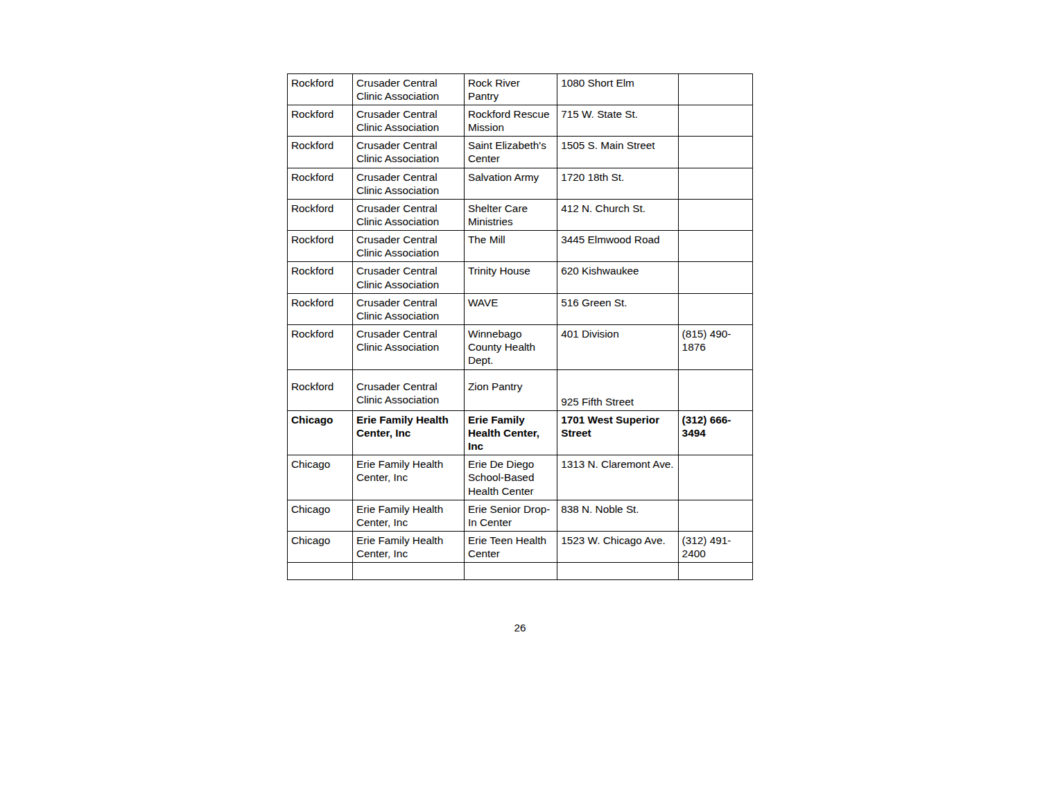| Rockford | Crusader Central Clinic Association | Rock River Pantry | 1080 Short Elm | |
| Rockford | Crusader Central Clinic Association | Rockford Rescue Mission | 715 W. State St. | |
| Rockford | Crusader Central Clinic Association | Saint Elizabeth's Center | 1505 S. Main Street | |
| Rockford | Crusader Central Clinic Association | Salvation Army | 1720 18th St. | |
| Rockford | Crusader Central Clinic Association | Shelter Care Ministries | 412 N. Church St. | |
| Rockford | Crusader Central Clinic Association | The Mill | 3445 Elmwood Road | |
| Rockford | Crusader Central Clinic Association | Trinity House | 620 Kishwaukee | |
| Rockford | Crusader Central Clinic Association | WAVE | 516 Green St. | |
| Rockford | Crusader Central Clinic Association | Winnebago County Health Dept. | 401 Division | (815) 490-1876 |
| Rockford | Crusader Central Clinic Association | Zion Pantry | 925 Fifth Street | |
| Chicago | Erie Family Health Center, Inc | Erie Family Health Center, Inc | 1701 West Superior Street | (312) 666-3494 |
| Chicago | Erie Family Health Center, Inc | Erie De Diego School-Based Health Center | 1313 N. Claremont Ave. | |
| Chicago | Erie Family Health Center, Inc | Erie Senior Drop-In Center | 838 N. Noble St. | |
| Chicago | Erie Family Health Center, Inc | Erie Teen Health Center | 1523 W. Chicago Ave. | (312) 491-2400 |
26